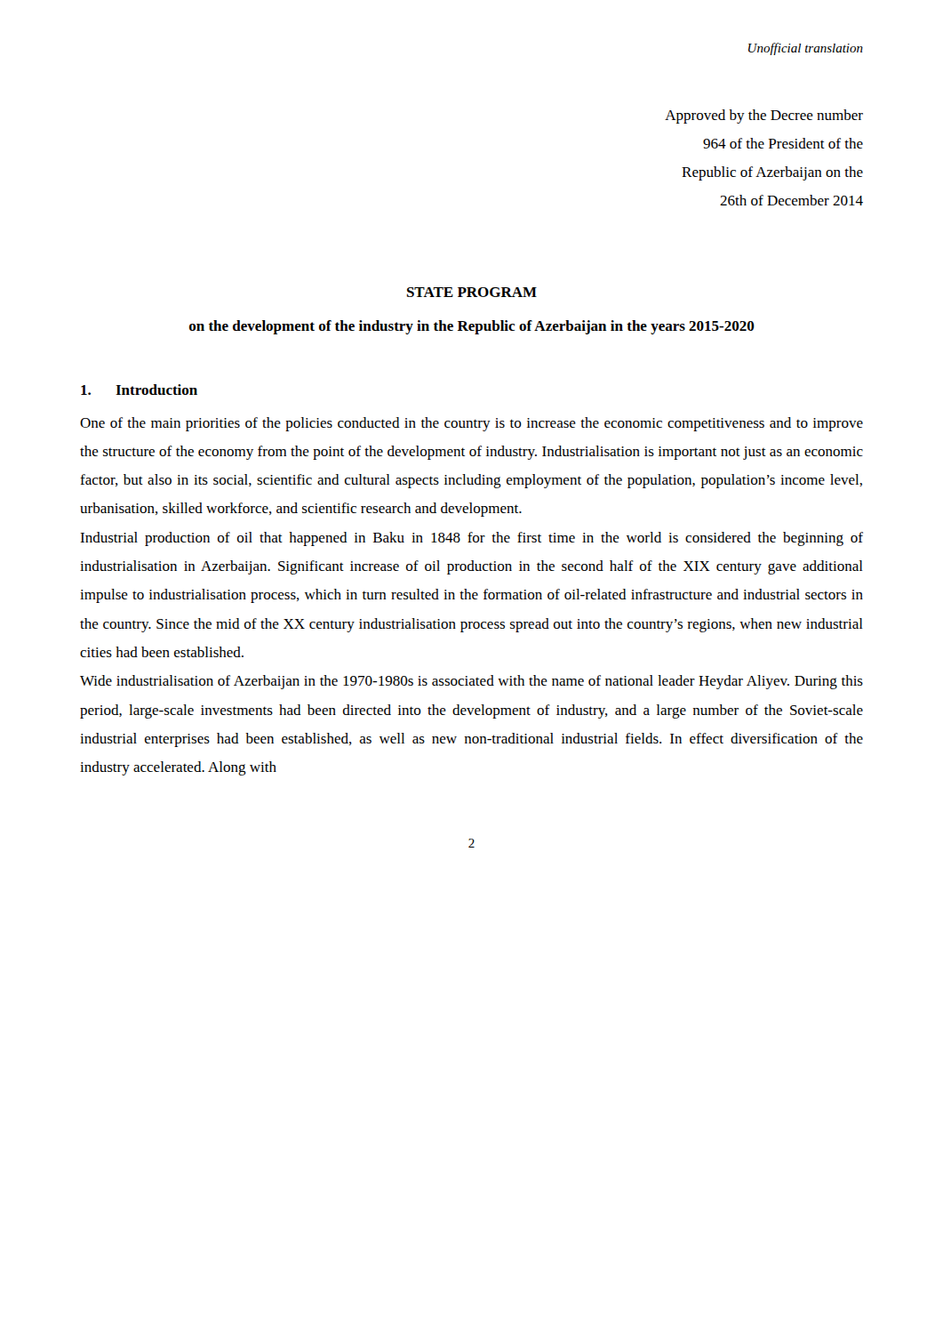Unofficial translation
Approved by the Decree number
964 of the President of the
Republic of Azerbaijan on the
26th of December 2014
STATE PROGRAM
on the development of the industry in the Republic of Azerbaijan in the years 2015-2020
1. Introduction
One of the main priorities of the policies conducted in the country is to increase the economic competitiveness and to improve the structure of the economy from the point of the development of industry. Industrialisation is important not just as an economic factor, but also in its social, scientific and cultural aspects including employment of the population, population’s income level, urbanisation, skilled workforce, and scientific research and development.
Industrial production of oil that happened in Baku in 1848 for the first time in the world is considered the beginning of industrialisation in Azerbaijan. Significant increase of oil production in the second half of the XIX century gave additional impulse to industrialisation process, which in turn resulted in the formation of oil-related infrastructure and industrial sectors in the country. Since the mid of the XX century industrialisation process spread out into the country’s regions, when new industrial cities had been established.
Wide industrialisation of Azerbaijan in the 1970-1980s is associated with the name of national leader Heydar Aliyev. During this period, large-scale investments had been directed into the development of industry, and a large number of the Soviet-scale industrial enterprises had been established, as well as new non-traditional industrial fields. In effect diversification of the industry accelerated. Along with
2